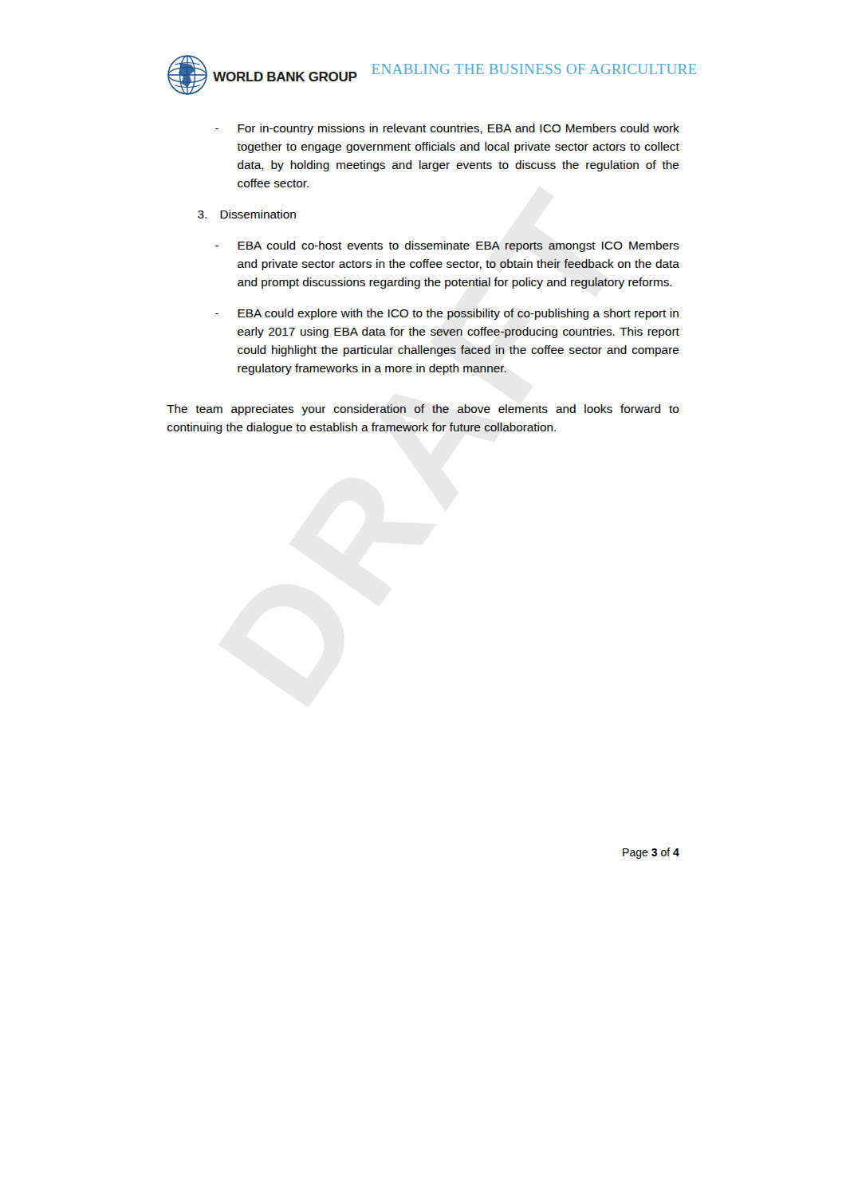DRAFT
WORLD BANK GROUP
ENABLING THE BUSINESS OF AGRICULTURE
-
For in-country missions in relevant countries, EBA and ICO Members could work together to engage government officials and local private sector actors to collect data, by holding meetings and larger events to discuss the regulation of the coffee sector.
3.
Dissemination
-
EBA could co-host events to disseminate EBA reports amongst ICO Members and private sector actors in the coffee sector, to obtain their feedback on the data and prompt discussions regarding the potential for policy and regulatory reforms.
-
EBA could explore with the ICO to the possibility of co-publishing a short report in early 2017 using EBA data for the seven coffee-producing countries. This report could highlight the particular challenges faced in the coffee sector and compare regulatory frameworks in a more in depth manner.
The team appreciates your consideration of the above elements and looks forward to continuing the dialogue to establish a framework for future collaboration.
Page 3 of 4